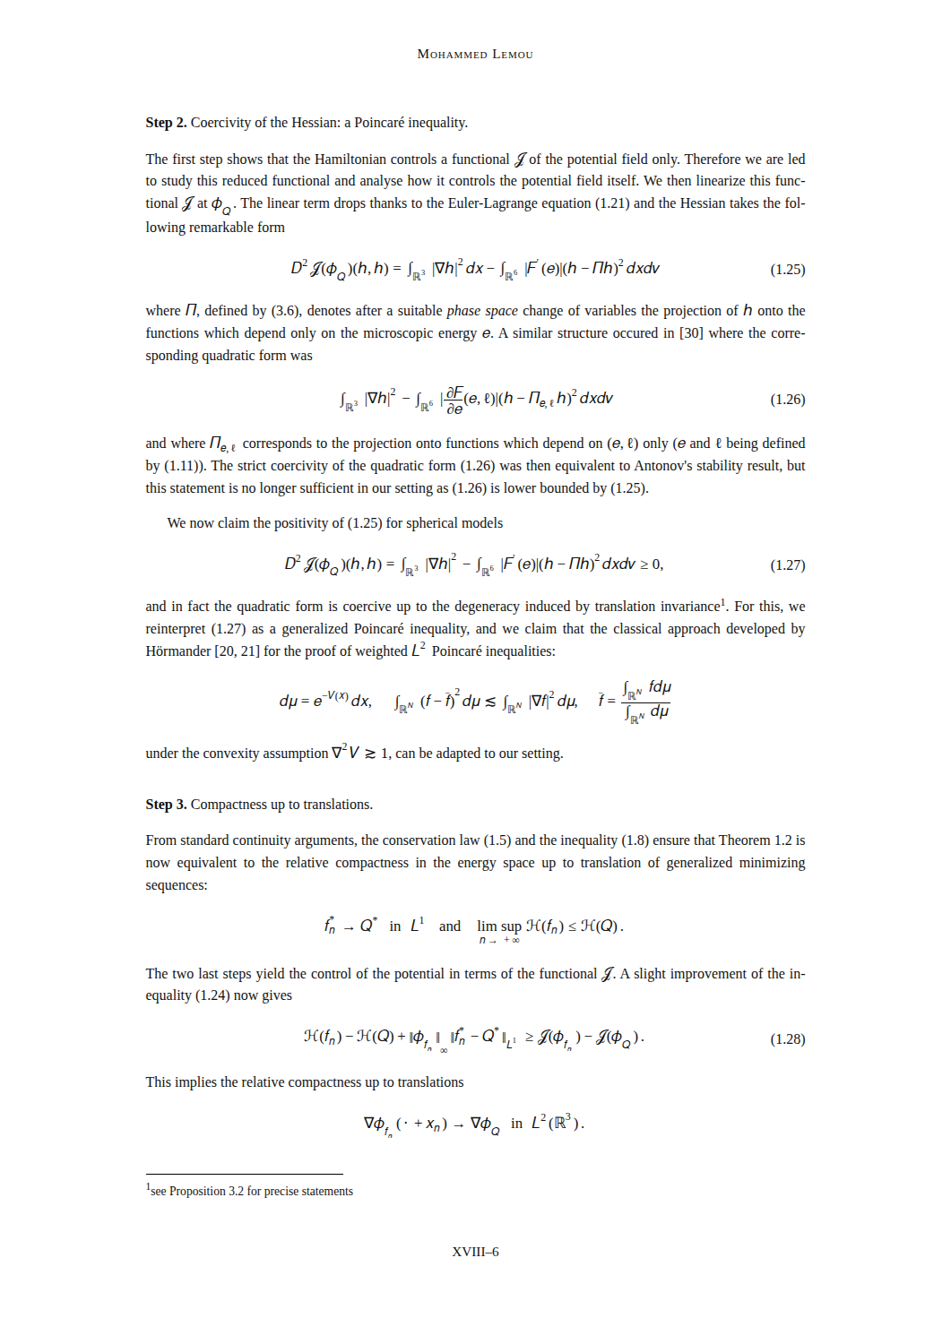Mohammed Lemou
Step 2. Coercivity of the Hessian: a Poincaré inequality.
The first step shows that the Hamiltonian controls a functional 𝒥 of the potential field only. Therefore we are led to study this reduced functional and analyse how it controls the potential field itself. We then linearize this functional 𝒥 at ϕQ. The linear term drops thanks to the Euler-Lagrange equation (1.21) and the Hessian takes the following remarkable form
D2 𝒥 (ϕQ) (h,h) = ∫ℝ3 |∇h|2 dx − ∫ℝ6 |F′(e)| (h−Πh)2 dxdv (1.25)
where Π, defined by (3.6), denotes after a suitable phase space change of variables the projection of h onto the functions which depend only on the microscopic energy e. A similar structure occured in [30] where the corresponding quadratic form was
∫ℝ3 |∇h|2 − ∫ℝ6 | ∂F∂e (e,ℓ) | (h−Πe,ℓh)2 dxdv (1.26)
and where Πe,ℓ corresponds to the projection onto functions which depend on (e,ℓ) only (e and ℓ being defined by (1.11)). The strict coercivity of the quadratic form (1.26) was then equivalent to Antonov's stability result, but this statement is no longer sufficient in our setting as (1.26) is lower bounded by (1.25).
We now claim the positivity of (1.25) for spherical models
D2 𝒥 (ϕQ) (h,h) = ∫ℝ3 |∇h|2 − ∫ℝ6 |F′(e)| (h−Πh)2 dxdv ≥0, (1.27)
and in fact the quadratic form is coercive up to the degeneracy induced by translation invariance1. For this, we reinterpret (1.27) as a generalized Poincaré inequality, and we claim that the classical approach developed by Hörmander [20, 21] for the proof of weighted L2 Poincaré inequalities:
dμ = e−V(x) dx, ∫ℝN (f−f‾)2 dμ ≲ ∫ℝN |∇f|2 dμ, f‾ = ∫ℝNfdμ ∫ℝNdμ
under the convexity assumption ∇2V≳1, can be adapted to our setting.
Step 3. Compactness up to translations.
From standard continuity arguments, the conservation law (1.5) and the inequality (1.8) ensure that Theorem 1.2 is now equivalent to the relative compactness in the energy space up to translation of generalized minimizing sequences:
fn* → Q* in L1 and lim supn→+∞ ℋ(fn) ≤ ℋ(Q).
The two last steps yield the control of the potential in terms of the functional 𝒥. A slight improvement of the inequality (1.24) now gives
ℋ(fn) − ℋ(Q) + ‖ϕfn‖∞ ‖fn*−Q*‖L1 ≥ 𝒥(ϕfn) − 𝒥(ϕQ). (1.28)
This implies the relative compactness up to translations
∇ ϕfn (⋅+xn) → ∇ϕQ in L2(ℝ3).
1see Proposition 3.2 for precise statements
XVIII–6